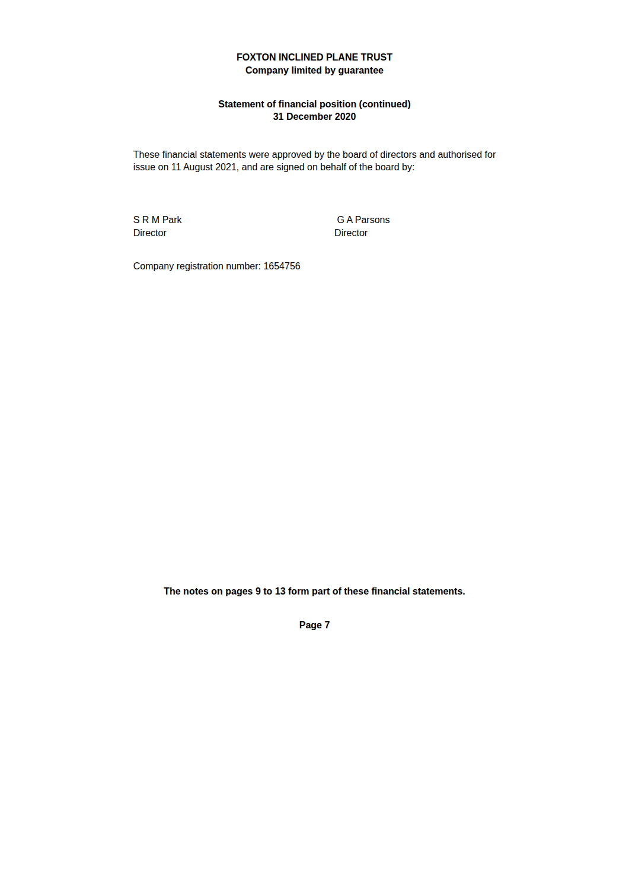FOXTON INCLINED PLANE TRUST Company limited by guarantee
Statement of financial position (continued) 31 December 2020
These financial statements were approved by the board of directors and authorised for issue on 11 August 2021, and are signed on behalf of the board by:
| S R M Park Director | G A Parsons Director |
Company registration number: 1654756
The notes on pages 9 to 13 form part of these financial statements.
Page 7